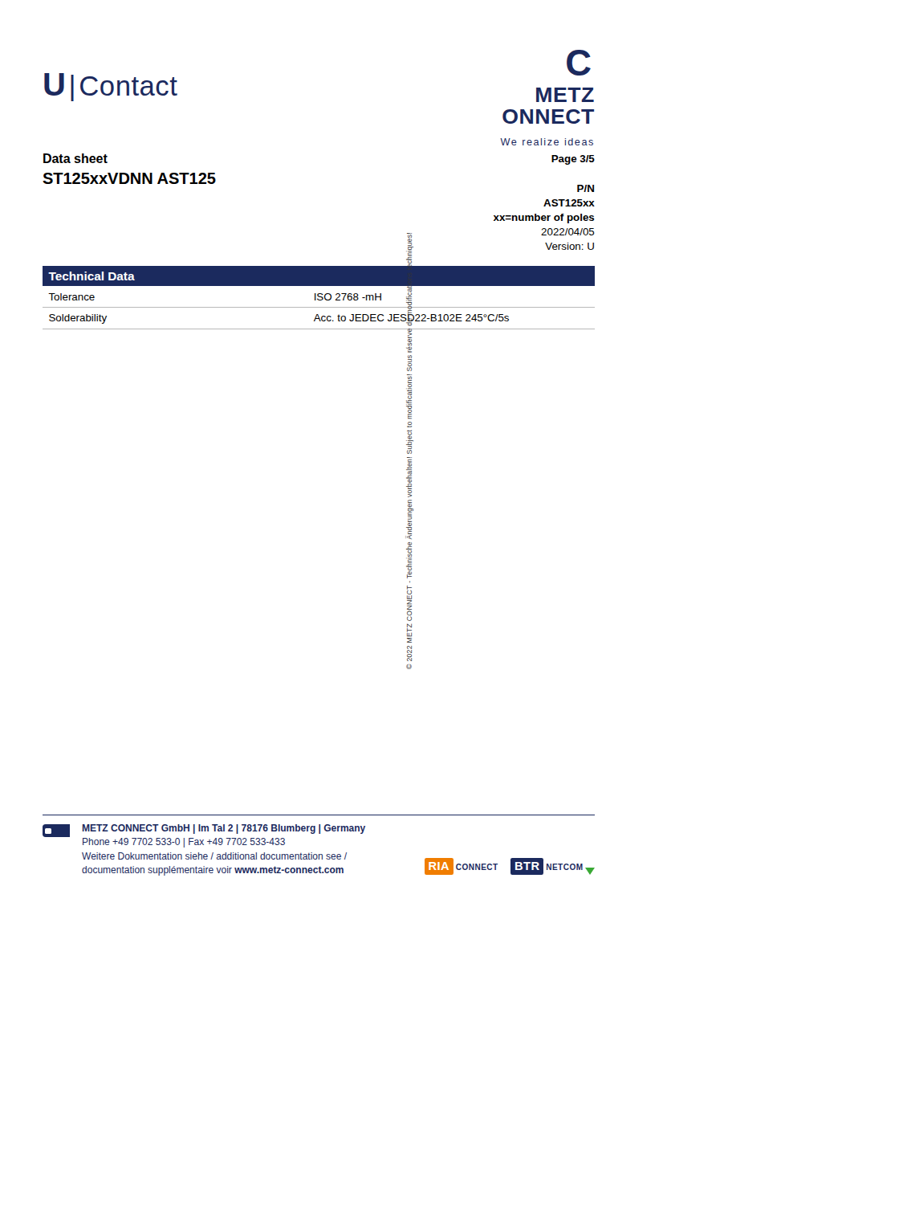© 2022 METZ CONNECT - Technische Änderungen vorbehalten! Subject to modifications! Sous réserve de modifications techniques!
U|Contact
CMETZ ONNECT
We realize ideas
Data sheet
ST125xxVDNN AST125
Page 3/5
P/N
AST125xx
xx=number of poles
2022/04/05
Version: U
Technical Data
| Tolerance | ISO 2768 -mH |
| Solderability | Acc. to JEDEC JESD22-B102E 245°C/5s |
METZ CONNECT GmbH | Im Tal 2 | 78176 Blumberg | Germany
Phone +49 7702 533-0 | Fax +49 7702 533-433
Weitere Dokumentation siehe / additional documentation see /
documentation supplémentaire voir www.metz-connect.com
RIA CONNECT BTR NETCOM